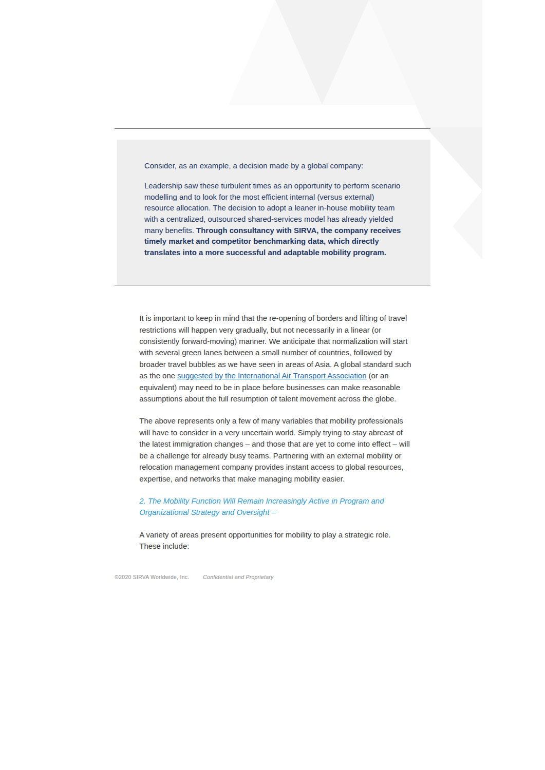Consider, as an example, a decision made by a global company:
Leadership saw these turbulent times as an opportunity to perform scenario modelling and to look for the most efficient internal (versus external) resource allocation. The decision to adopt a leaner in-house mobility team with a centralized, outsourced shared-services model has already yielded many benefits. Through consultancy with SIRVA, the company receives timely market and competitor benchmarking data, which directly translates into a more successful and adaptable mobility program.
It is important to keep in mind that the re-opening of borders and lifting of travel restrictions will happen very gradually, but not necessarily in a linear (or consistently forward-moving) manner. We anticipate that normalization will start with several green lanes between a small number of countries, followed by broader travel bubbles as we have seen in areas of Asia. A global standard such as the one suggested by the International Air Transport Association (or an equivalent) may need to be in place before businesses can make reasonable assumptions about the full resumption of talent movement across the globe.
The above represents only a few of many variables that mobility professionals will have to consider in a very uncertain world. Simply trying to stay abreast of the latest immigration changes – and those that are yet to come into effect – will be a challenge for already busy teams. Partnering with an external mobility or relocation management company provides instant access to global resources, expertise, and networks that make managing mobility easier.
2. The Mobility Function Will Remain Increasingly Active in Program and Organizational Strategy and Oversight –
A variety of areas present opportunities for mobility to play a strategic role. These include:
©2020 SIRVA Worldwide, Inc.Confidential and Proprietary